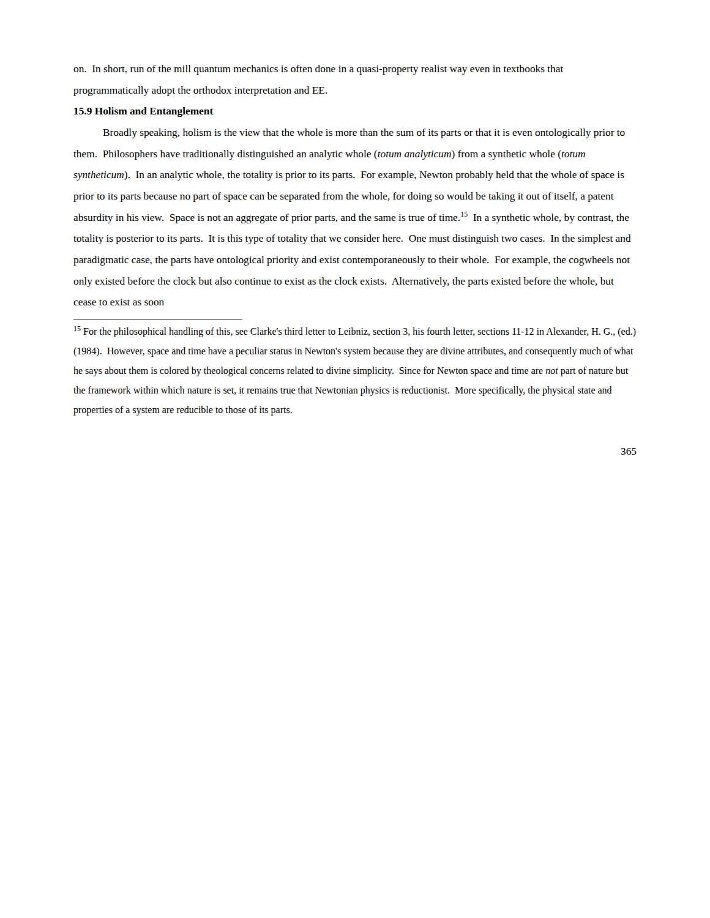on. In short, run of the mill quantum mechanics is often done in a quasi-property realist way even in textbooks that programmatically adopt the orthodox interpretation and EE.
15.9 Holism and Entanglement
Broadly speaking, holism is the view that the whole is more than the sum of its parts or that it is even ontologically prior to them. Philosophers have traditionally distinguished an analytic whole (totum analyticum) from a synthetic whole (totum syntheticum). In an analytic whole, the totality is prior to its parts. For example, Newton probably held that the whole of space is prior to its parts because no part of space can be separated from the whole, for doing so would be taking it out of itself, a patent absurdity in his view. Space is not an aggregate of prior parts, and the same is true of time.15 In a synthetic whole, by contrast, the totality is posterior to its parts. It is this type of totality that we consider here. One must distinguish two cases. In the simplest and paradigmatic case, the parts have ontological priority and exist contemporaneously to their whole. For example, the cogwheels not only existed before the clock but also continue to exist as the clock exists. Alternatively, the parts existed before the whole, but cease to exist as soon
15 For the philosophical handling of this, see Clarke's third letter to Leibniz, section 3, his fourth letter, sections 11-12 in Alexander, H. G., (ed.) (1984). However, space and time have a peculiar status in Newton's system because they are divine attributes, and consequently much of what he says about them is colored by theological concerns related to divine simplicity. Since for Newton space and time are not part of nature but the framework within which nature is set, it remains true that Newtonian physics is reductionist. More specifically, the physical state and properties of a system are reducible to those of its parts.
365